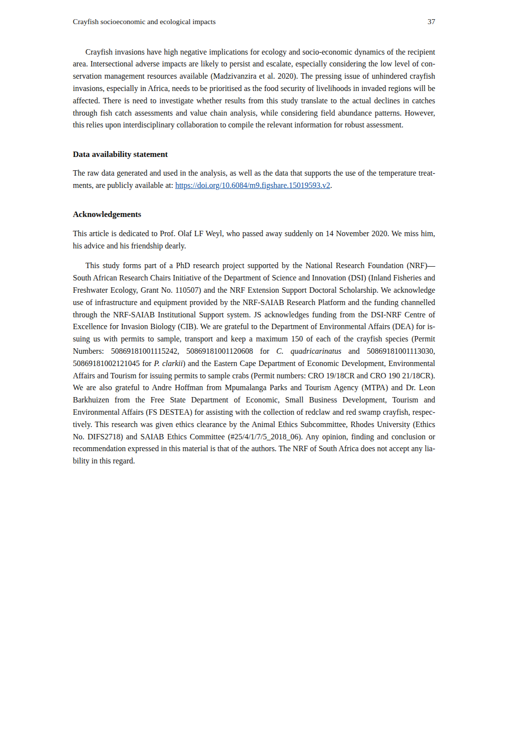Crayfish socioeconomic and ecological impacts 37
Crayfish invasions have high negative implications for ecology and socio-economic dynamics of the recipient area. Intersectional adverse impacts are likely to persist and escalate, especially considering the low level of conservation management resources available (Madzivanzira et al. 2020). The pressing issue of unhindered crayfish invasions, especially in Africa, needs to be prioritised as the food security of livelihoods in invaded regions will be affected. There is need to investigate whether results from this study translate to the actual declines in catches through fish catch assessments and value chain analysis, while considering field abundance patterns. However, this relies upon interdisciplinary collaboration to compile the relevant information for robust assessment.
Data availability statement
The raw data generated and used in the analysis, as well as the data that supports the use of the temperature treatments, are publicly available at: https://doi.org/10.6084/m9.figshare.15019593.v2.
Acknowledgements
This article is dedicated to Prof. Olaf LF Weyl, who passed away suddenly on 14 November 2020. We miss him, his advice and his friendship dearly.
This study forms part of a PhD research project supported by the National Research Foundation (NRF)—South African Research Chairs Initiative of the Department of Science and Innovation (DSI) (Inland Fisheries and Freshwater Ecology, Grant No. 110507) and the NRF Extension Support Doctoral Scholarship. We acknowledge use of infrastructure and equipment provided by the NRF-SAIAB Research Platform and the funding channelled through the NRF-SAIAB Institutional Support system. JS acknowledges funding from the DSI-NRF Centre of Excellence for Invasion Biology (CIB). We are grateful to the Department of Environmental Affairs (DEA) for issuing us with permits to sample, transport and keep a maximum 150 of each of the crayfish species (Permit Numbers: 50869181001115242, 50869181001120608 for C. quadricarinatus and 50869181001113030, 50869181002121045 for P. clarkii) and the Eastern Cape Department of Economic Development, Environmental Affairs and Tourism for issuing permits to sample crabs (Permit numbers: CRO 19/18CR and CRO 190 21/18CR). We are also grateful to Andre Hoffman from Mpumalanga Parks and Tourism Agency (MTPA) and Dr. Leon Barkhuizen from the Free State Department of Economic, Small Business Development, Tourism and Environmental Affairs (FS DESTEA) for assisting with the collection of redclaw and red swamp crayfish, respectively. This research was given ethics clearance by the Animal Ethics Subcommittee, Rhodes University (Ethics No. DIFS2718) and SAIAB Ethics Committee (#25/4/1/7/5_2018_06). Any opinion, finding and conclusion or recommendation expressed in this material is that of the authors. The NRF of South Africa does not accept any liability in this regard.